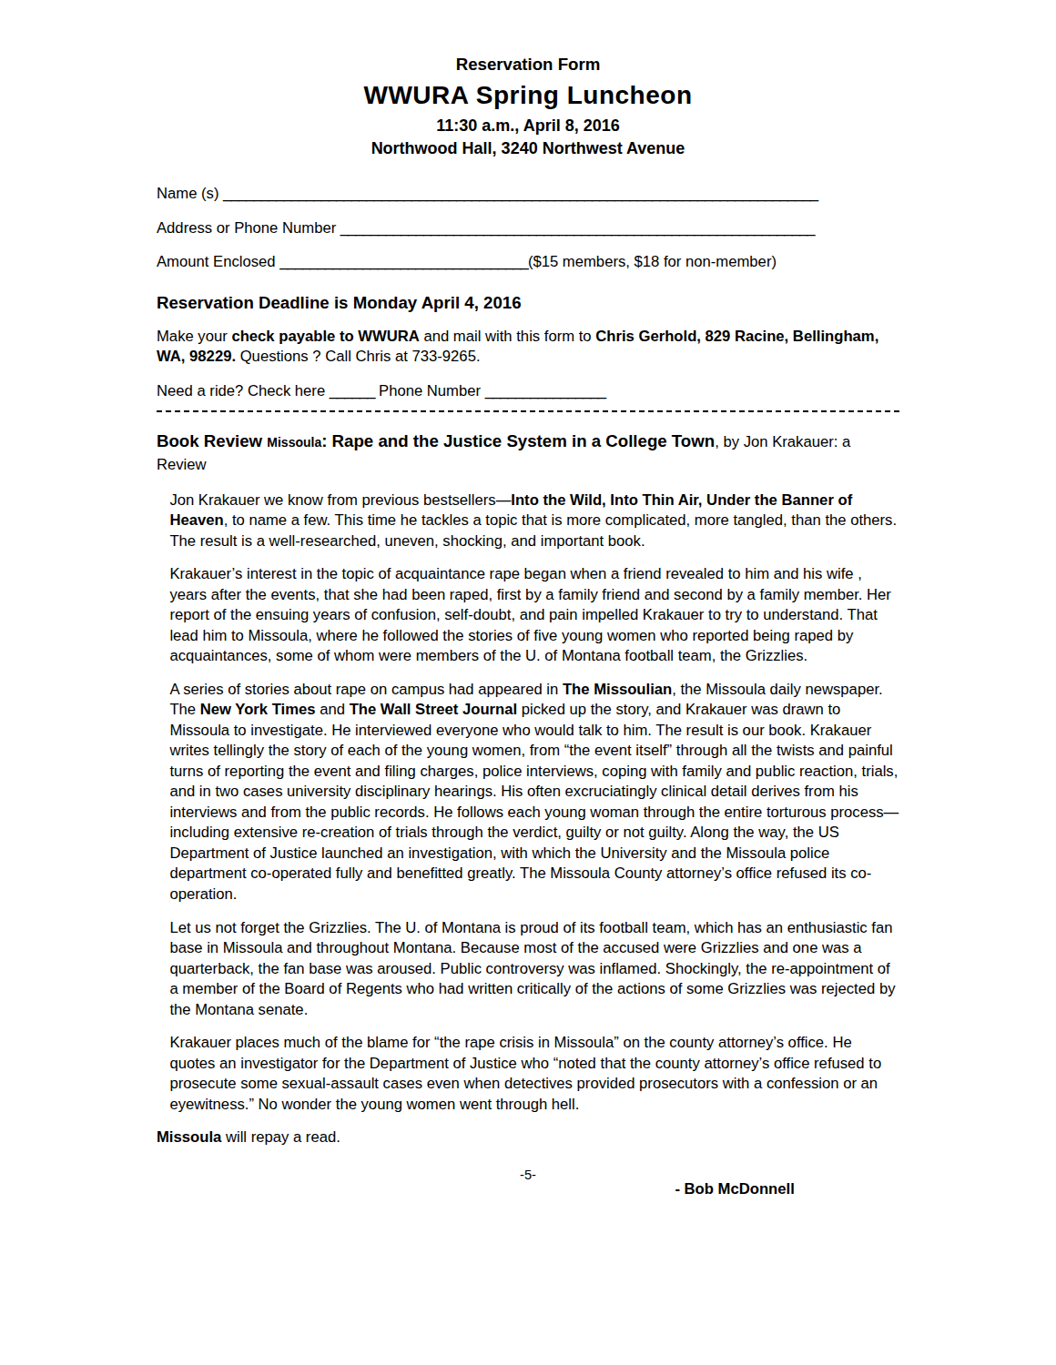Reservation Form
WWURA Spring Luncheon
11:30 a.m., April 8, 2016
Northwood Hall, 3240 Northwest Avenue
Name (s) _______________________________________________________________________________
Address or Phone Number _______________________________________________________________
Amount Enclosed _________________________________($15 members, $18 for non-member)
Reservation Deadline is Monday April 4, 2016
Make your check payable to WWURA and mail with this form to Chris Gerhold, 829 Racine, Bellingham, WA, 98229. Questions ? Call Chris at 733-9265.
Need a ride? Check here ______ Phone Number ________________
Book Review Missoula: Rape and the Justice System in a College Town, by Jon Krakauer: a Review
Jon Krakauer we know from previous bestsellers—Into the Wild, Into Thin Air, Under the Banner of Heaven, to name a few. This time he tackles a topic that is more complicated, more tangled, than the others. The result is a well-researched, uneven, shocking, and important book.
Krakauer’s interest in the topic of acquaintance rape began when a friend revealed to him and his wife , years after the events, that she had been raped, first by a family friend and second by a family member. Her report of the ensuing years of confusion, self-doubt, and pain impelled Krakauer to try to understand. That lead him to Missoula, where he followed the stories of five young women who reported being raped by acquaintances, some of whom were members of the U. of Montana football team, the Grizzlies.
A series of stories about rape on campus had appeared in The Missoulian, the Missoula daily newspaper. The New York Times and The Wall Street Journal picked up the story, and Krakauer was drawn to Missoula to investigate. He interviewed everyone who would talk to him. The result is our book. Krakauer writes tellingly the story of each of the young women, from “the event itself” through all the twists and painful turns of reporting the event and filing charges, police interviews, coping with family and public reaction, trials, and in two cases university disciplinary hearings. His often excruciatingly clinical detail derives from his interviews and from the public records. He follows each young woman through the entire torturous process—including extensive re-creation of trials through the verdict, guilty or not guilty. Along the way, the US Department of Justice launched an investigation, with which the University and the Missoula police department co-operated fully and benefitted greatly. The Missoula County attorney’s office refused its co-operation.
Let us not forget the Grizzlies. The U. of Montana is proud of its football team, which has an enthusiastic fan base in Missoula and throughout Montana. Because most of the accused were Grizzlies and one was a quarterback, the fan base was aroused. Public controversy was inflamed. Shockingly, the re-appointment of a member of the Board of Regents who had written critically of the actions of some Grizzlies was rejected by the Montana senate.
Krakauer places much of the blame for “the rape crisis in Missoula” on the county attorney’s office. He quotes an investigator for the Department of Justice who “noted that the county attorney’s office refused to prosecute some sexual-assault cases even when detectives provided prosecutors with a confession or an eyewitness.” No wonder the young women went through hell.
Missoula will repay a read.
-5-
- Bob McDonnell